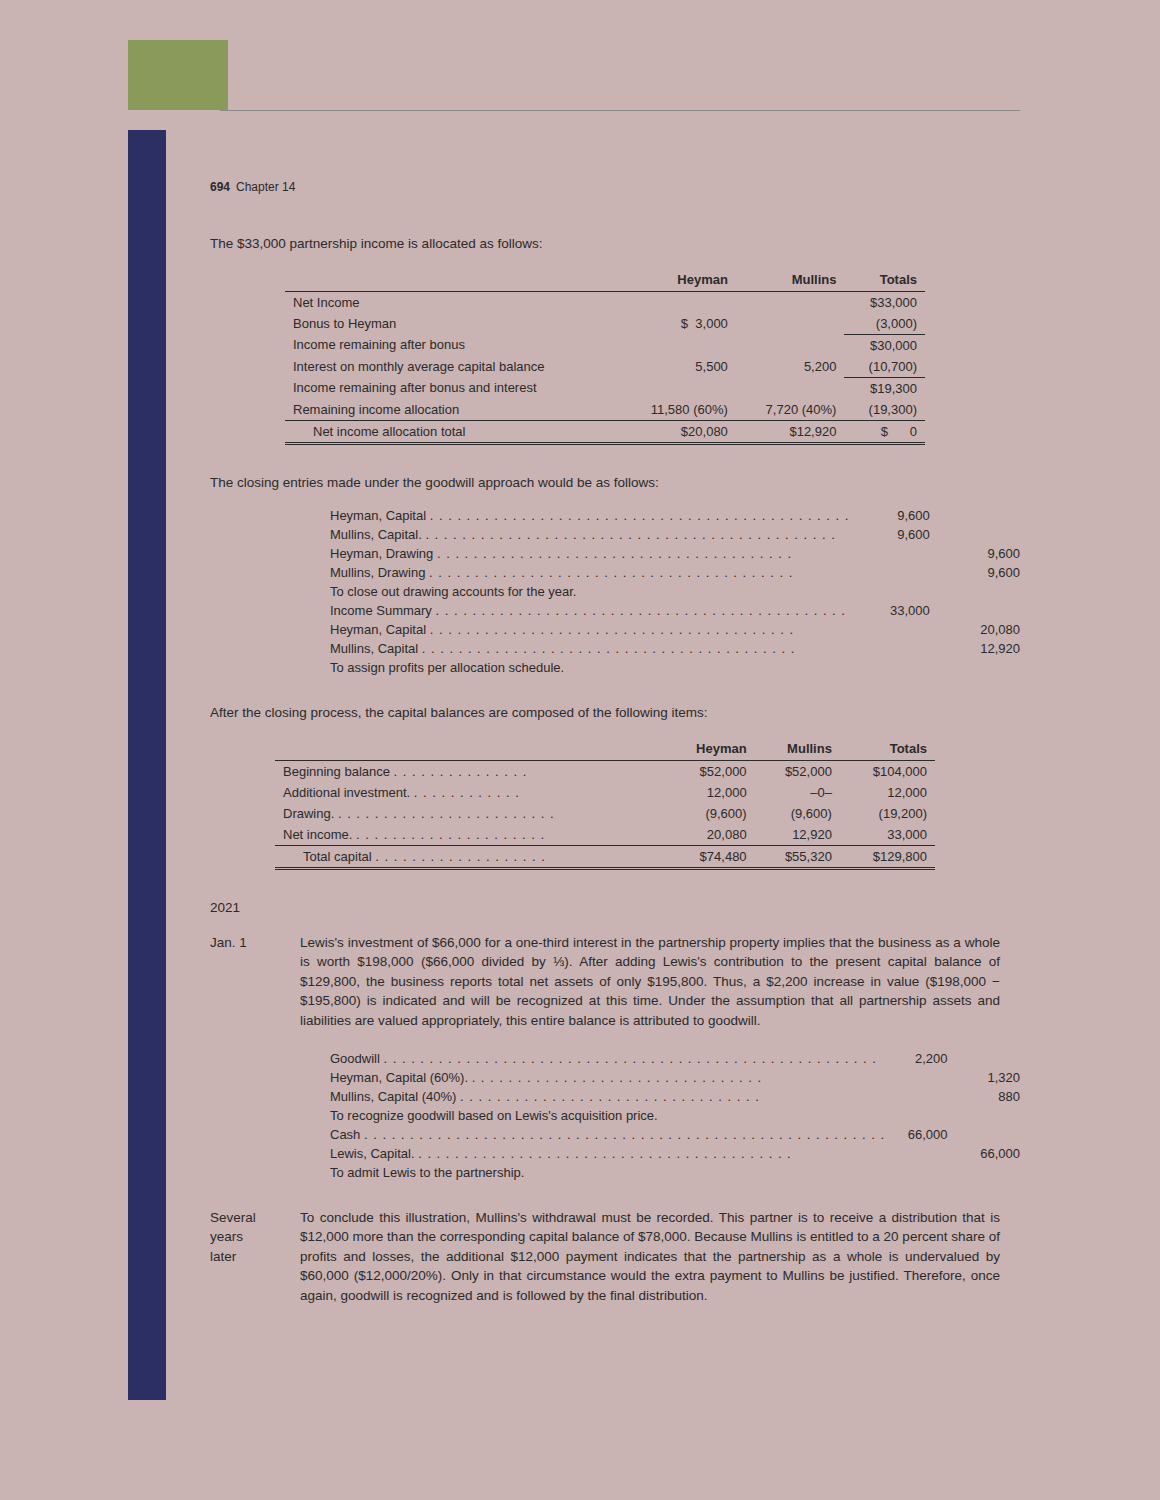694Chapter 14
The $33,000 partnership income is allocated as follows:
| | Heyman | Mullins | Totals |
| --- | --- | --- | --- |
| Net Income | | | $33,000 |
| Bonus to Heyman | $ 3,000 | | (3,000) |
| Income remaining after bonus | | | $30,000 |
| Interest on monthly average capital balance | 5,500 | 5,200 | (10,700) |
| Income remaining after bonus and interest | | | $19,300 |
| Remaining income allocation | 11,580 (60%) | 7,720 (40%) | (19,300) |
| Net income allocation total | $20,080 | $12,920 | $ 0 |
The closing entries made under the goodwill approach would be as follows:
| Heyman, Capital . . . . . . . . . . . . . . . . . . . . . . . . . . . . . . . . . . . . . . . . . . . . . . | 9,600 | |
| Mullins, Capital. . . . . . . . . . . . . . . . . . . . . . . . . . . . . . . . . . . . . . . . . . . . . . | 9,600 | |
| Heyman, Drawing . . . . . . . . . . . . . . . . . . . . . . . . . . . . . . . . . . . . . . . | | 9,600 |
| Mullins, Drawing . . . . . . . . . . . . . . . . . . . . . . . . . . . . . . . . . . . . . . . . | | 9,600 |
| To close out drawing accounts for the year. | | |
| Income Summary . . . . . . . . . . . . . . . . . . . . . . . . . . . . . . . . . . . . . . . . . . . . . | 33,000 | |
| Heyman, Capital . . . . . . . . . . . . . . . . . . . . . . . . . . . . . . . . . . . . . . . . | | 20,080 |
| Mullins, Capital . . . . . . . . . . . . . . . . . . . . . . . . . . . . . . . . . . . . . . . . . | | 12,920 |
| To assign profits per allocation schedule. | | |
After the closing process, the capital balances are composed of the following items:
| | Heyman | Mullins | Totals |
| --- | --- | --- | --- |
| Beginning balance . . . . . . . . . . . . . . . | $52,000 | $52,000 | $104,000 |
| Additional investment. . . . . . . . . . . . . | 12,000 | –0– | 12,000 |
| Drawing. . . . . . . . . . . . . . . . . . . . . . . . . | (9,600) | (9,600) | (19,200) |
| Net income. . . . . . . . . . . . . . . . . . . . . . | 20,080 | 12,920 | 33,000 |
| Total capital . . . . . . . . . . . . . . . . . . . | $74,480 | $55,320 | $129,800 |
2021
Jan. 1
Lewis's investment of $66,000 for a one-third interest in the partnership property implies that the business as a whole is worth $198,000 ($66,000 divided by ⅓). After adding Lewis's contribution to the present capital balance of $129,800, the business reports total net assets of only $195,800. Thus, a $2,200 increase in value ($198,000 − $195,800) is indicated and will be recognized at this time. Under the assumption that all partnership assets and liabilities are valued appropriately, this entire balance is attributed to goodwill.
| Goodwill . . . . . . . . . . . . . . . . . . . . . . . . . . . . . . . . . . . . . . . . . . . . . . . . . . . . . . | 2,200 | |
| Heyman, Capital (60%). . . . . . . . . . . . . . . . . . . . . . . . . . . . . . . . . | | 1,320 |
| Mullins, Capital (40%) . . . . . . . . . . . . . . . . . . . . . . . . . . . . . . . . . | | 880 |
| To recognize goodwill based on Lewis's acquisition price. | | |
| Cash . . . . . . . . . . . . . . . . . . . . . . . . . . . . . . . . . . . . . . . . . . . . . . . . . . . . . . . . . | 66,000 | |
| Lewis, Capital. . . . . . . . . . . . . . . . . . . . . . . . . . . . . . . . . . . . . . . . . . | | 66,000 |
| To admit Lewis to the partnership. | | |
Several years later
To conclude this illustration, Mullins's withdrawal must be recorded. This partner is to receive a distribution that is $12,000 more than the corresponding capital balance of $78,000. Because Mullins is entitled to a 20 percent share of profits and losses, the additional $12,000 payment indicates that the partnership as a whole is undervalued by $60,000 ($12,000/20%). Only in that circumstance would the extra payment to Mullins be justified. Therefore, once again, goodwill is recognized and is followed by the final distribution.